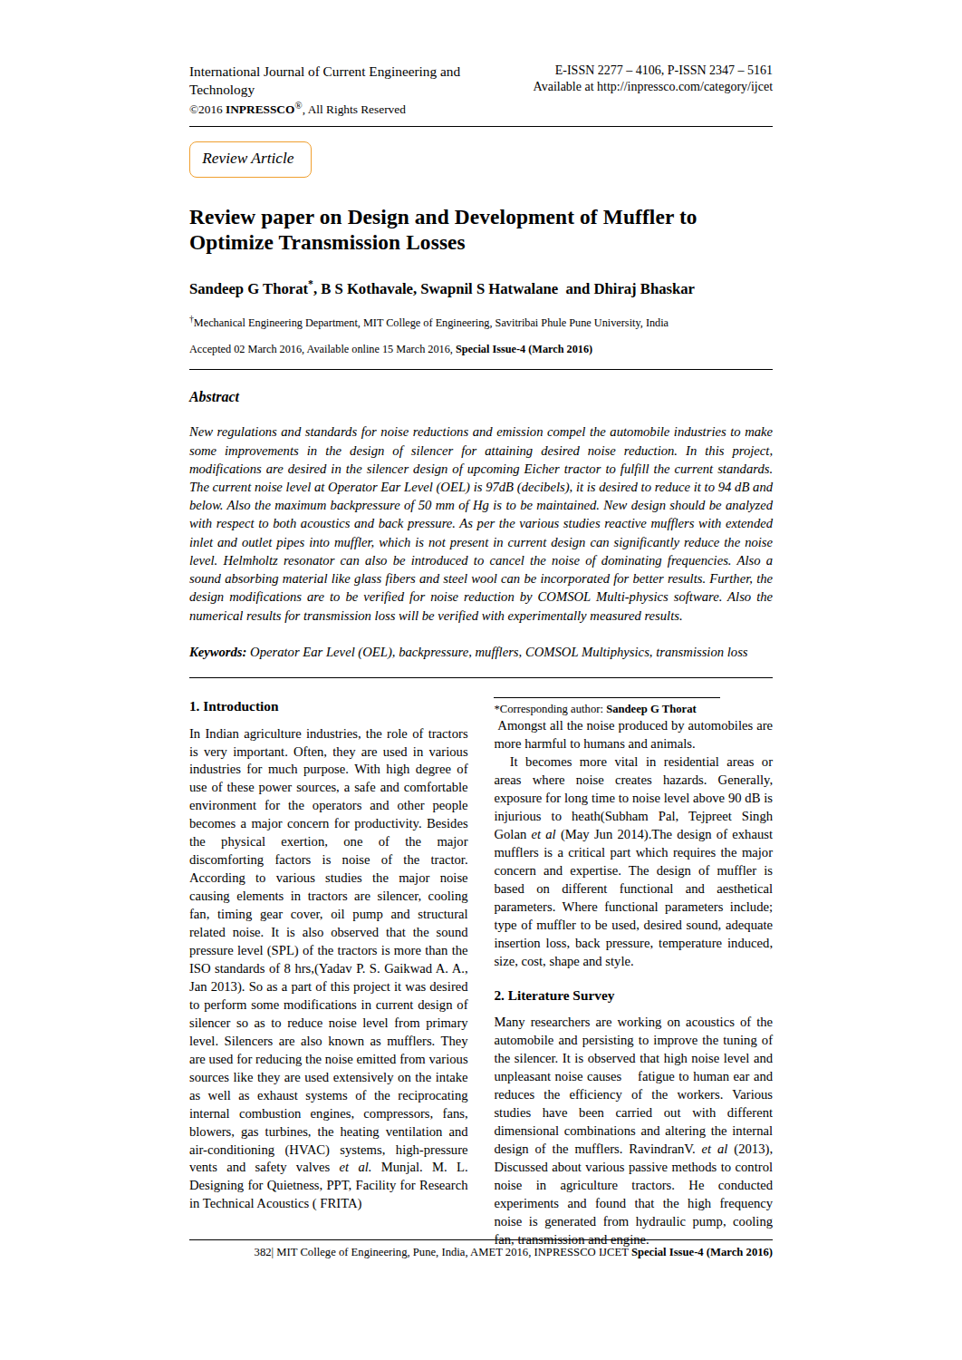International Journal of Current Engineering and Technology
©2016 INPRESSCO®, All Rights Reserved
E-ISSN 2277 – 4106, P-ISSN 2347 – 5161
Available at http://inpressco.com/category/ijcet
Review Article
Review paper on Design and Development of Muffler to Optimize Transmission Losses
Sandeep G Thorat*, B S Kothavale, Swapnil S Hatwalane and Dhiraj Bhaskar
†Mechanical Engineering Department, MIT College of Engineering, Savitribai Phule Pune University, India
Accepted 02 March 2016, Available online 15 March 2016, Special Issue-4 (March 2016)
Abstract
New regulations and standards for noise reductions and emission compel the automobile industries to make some improvements in the design of silencer for attaining desired noise reduction. In this project, modifications are desired in the silencer design of upcoming Eicher tractor to fulfill the current standards. The current noise level at Operator Ear Level (OEL) is 97dB (decibels), it is desired to reduce it to 94 dB and below. Also the maximum backpressure of 50 mm of Hg is to be maintained. New design should be analyzed with respect to both acoustics and back pressure. As per the various studies reactive mufflers with extended inlet and outlet pipes into muffler, which is not present in current design can significantly reduce the noise level. Helmholtz resonator can also be introduced to cancel the noise of dominating frequencies. Also a sound absorbing material like glass fibers and steel wool can be incorporated for better results. Further, the design modifications are to be verified for noise reduction by COMSOL Multi-physics software. Also the numerical results for transmission loss will be verified with experimentally measured results.
Keywords: Operator Ear Level (OEL), backpressure, mufflers, COMSOL Multiphysics, transmission loss
1. Introduction
In Indian agriculture industries, the role of tractors is very important. Often, they are used in various industries for much purpose. With high degree of use of these power sources, a safe and comfortable environment for the operators and other people becomes a major concern for productivity. Besides the physical exertion, one of the major discomforting factors is noise of the tractor. According to various studies the major noise causing elements in tractors are silencer, cooling fan, timing gear cover, oil pump and structural related noise. It is also observed that the sound pressure level (SPL) of the tractors is more than the ISO standards of 8 hrs,(Yadav P. S. Gaikwad A. A., Jan 2013). So as a part of this project it was desired to perform some modifications in current design of silencer so as to reduce noise level from primary level. Silencers are also known as mufflers. They are used for reducing the noise emitted from various sources like they are used extensively on the intake as well as exhaust systems of the reciprocating internal combustion engines, compressors, fans, blowers, gas turbines, the heating ventilation and air-conditioning (HVAC) systems, high-pressure vents and safety valves et al. Munjal. M. L. Designing for Quietness, PPT, Facility for Research in Technical Acoustics ( FRITA)
*Corresponding author: Sandeep G Thorat
Amongst all the noise produced by automobiles are more harmful to humans and animals.
It becomes more vital in residential areas or areas where noise creates hazards. Generally, exposure for long time to noise level above 90 dB is injurious to heath(Subham Pal, Tejpreet Singh Golan et al (May Jun 2014).The design of exhaust mufflers is a critical part which requires the major concern and expertise. The design of muffler is based on different functional and aesthetical parameters. Where functional parameters include; type of muffler to be used, desired sound, adequate insertion loss, back pressure, temperature induced, size, cost, shape and style.
2. Literature Survey
Many researchers are working on acoustics of the automobile and persisting to improve the tuning of the silencer. It is observed that high noise level and unpleasant noise causes fatigue to human ear and reduces the efficiency of the workers. Various studies have been carried out with different dimensional combinations and altering the internal design of the mufflers. RavindranV. et al (2013), Discussed about various passive methods to control noise in agriculture tractors. He conducted experiments and found that the high frequency noise is generated from hydraulic pump, cooling fan, transmission and engine.
382| MIT College of Engineering, Pune, India, AMET 2016, INPRESSCO IJCET Special Issue-4 (March 2016)